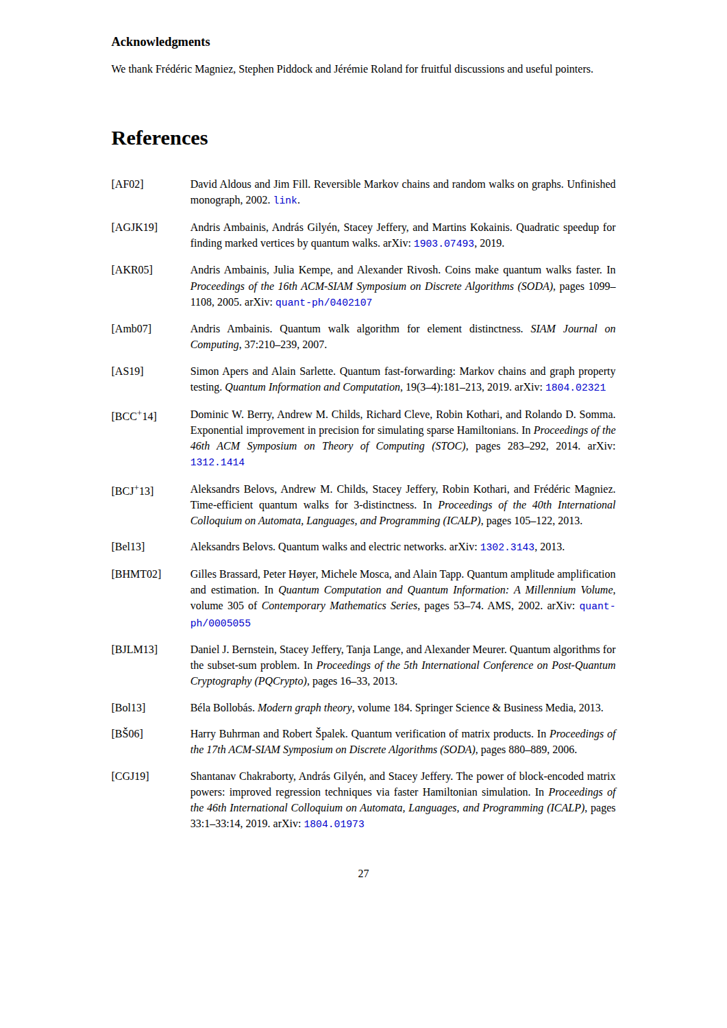Acknowledgments
We thank Frédéric Magniez, Stephen Piddock and Jérémie Roland for fruitful discussions and useful pointers.
References
[AF02]
David Aldous and Jim Fill. Reversible Markov chains and random walks on graphs. Unfinished monograph, 2002. link.
[AGJK19]
Andris Ambainis, András Gilyén, Stacey Jeffery, and Martins Kokainis. Quadratic speedup for finding marked vertices by quantum walks. arXiv: 1903.07493, 2019.
[AKR05]
Andris Ambainis, Julia Kempe, and Alexander Rivosh. Coins make quantum walks faster. In Proceedings of the 16th ACM-SIAM Symposium on Discrete Algorithms (SODA), pages 1099–1108, 2005. arXiv: quant-ph/0402107
[Amb07]
Andris Ambainis. Quantum walk algorithm for element distinctness. SIAM Journal on Computing, 37:210–239, 2007.
[AS19]
Simon Apers and Alain Sarlette. Quantum fast-forwarding: Markov chains and graph property testing. Quantum Information and Computation, 19(3–4):181–213, 2019. arXiv: 1804.02321
[BCC+14]
Dominic W. Berry, Andrew M. Childs, Richard Cleve, Robin Kothari, and Rolando D. Somma. Exponential improvement in precision for simulating sparse Hamiltonians. In Proceedings of the 46th ACM Symposium on Theory of Computing (STOC), pages 283–292, 2014. arXiv: 1312.1414
[BCJ+13]
Aleksandrs Belovs, Andrew M. Childs, Stacey Jeffery, Robin Kothari, and Frédéric Magniez. Time-efficient quantum walks for 3-distinctness. In Proceedings of the 40th International Colloquium on Automata, Languages, and Programming (ICALP), pages 105–122, 2013.
[Bel13]
Aleksandrs Belovs. Quantum walks and electric networks. arXiv: 1302.3143, 2013.
[BHMT02]
Gilles Brassard, Peter Høyer, Michele Mosca, and Alain Tapp. Quantum amplitude amplification and estimation. In Quantum Computation and Quantum Information: A Millennium Volume, volume 305 of Contemporary Mathematics Series, pages 53–74. AMS, 2002. arXiv: quant-ph/0005055
[BJLM13]
Daniel J. Bernstein, Stacey Jeffery, Tanja Lange, and Alexander Meurer. Quantum algorithms for the subset-sum problem. In Proceedings of the 5th International Conference on Post-Quantum Cryptography (PQCrypto), pages 16–33, 2013.
[Bol13]
Béla Bollobás. Modern graph theory, volume 184. Springer Science & Business Media, 2013.
[BŠ06]
Harry Buhrman and Robert Špalek. Quantum verification of matrix products. In Proceedings of the 17th ACM-SIAM Symposium on Discrete Algorithms (SODA), pages 880–889, 2006.
[CGJ19]
Shantanav Chakraborty, András Gilyén, and Stacey Jeffery. The power of block-encoded matrix powers: improved regression techniques via faster Hamiltonian simulation. In Proceedings of the 46th International Colloquium on Automata, Languages, and Programming (ICALP), pages 33:1–33:14, 2019. arXiv: 1804.01973
27